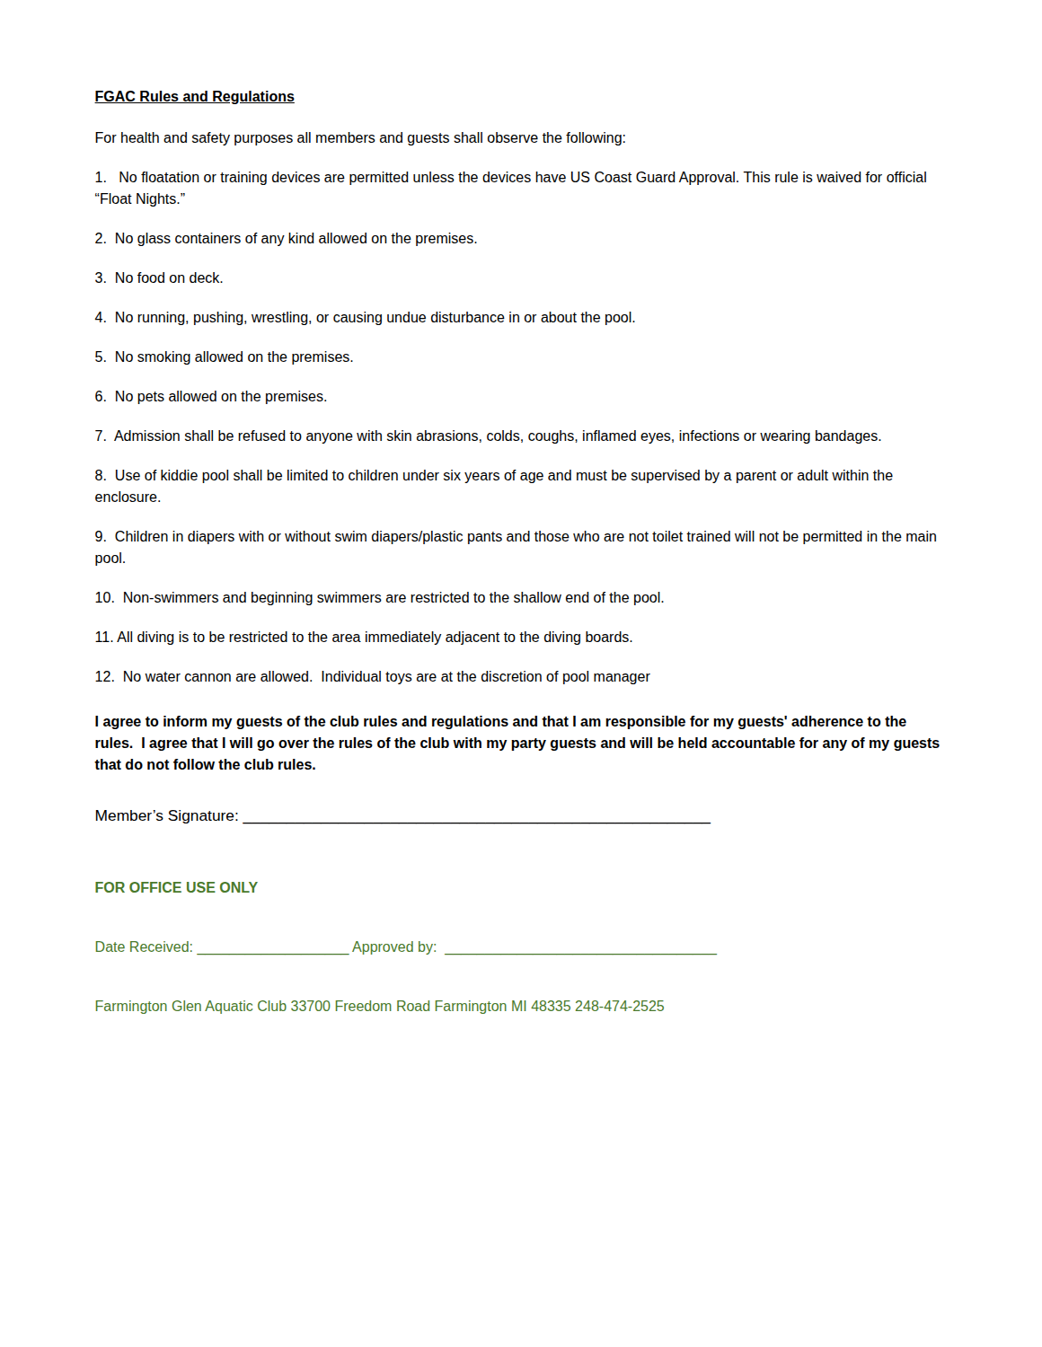FGAC Rules and Regulations
For health and safety purposes all members and guests shall observe the following:
1. No floatation or training devices are permitted unless the devices have US Coast Guard Approval. This rule is waived for official “Float Nights.”
2. No glass containers of any kind allowed on the premises.
3. No food on deck.
4. No running, pushing, wrestling, or causing undue disturbance in or about the pool.
5. No smoking allowed on the premises.
6. No pets allowed on the premises.
7. Admission shall be refused to anyone with skin abrasions, colds, coughs, inflamed eyes, infections or wearing bandages.
8. Use of kiddie pool shall be limited to children under six years of age and must be supervised by a parent or adult within the enclosure.
9. Children in diapers with or without swim diapers/plastic pants and those who are not toilet trained will not be permitted in the main pool.
10. Non-swimmers and beginning swimmers are restricted to the shallow end of the pool.
11. All diving is to be restricted to the area immediately adjacent to the diving boards.
12. No water cannon are allowed. Individual toys are at the discretion of pool manager
I agree to inform my guests of the club rules and regulations and that I am responsible for my guests' adherence to the rules. I agree that I will go over the rules of the club with my party guests and will be held accountable for any of my guests that do not follow the club rules.
Member’s Signature: ______________________________________________________
FOR OFFICE USE ONLY
Date Received: ___________________ Approved by: __________________________________
Farmington Glen Aquatic Club 33700 Freedom Road Farmington MI 48335 248-474-2525